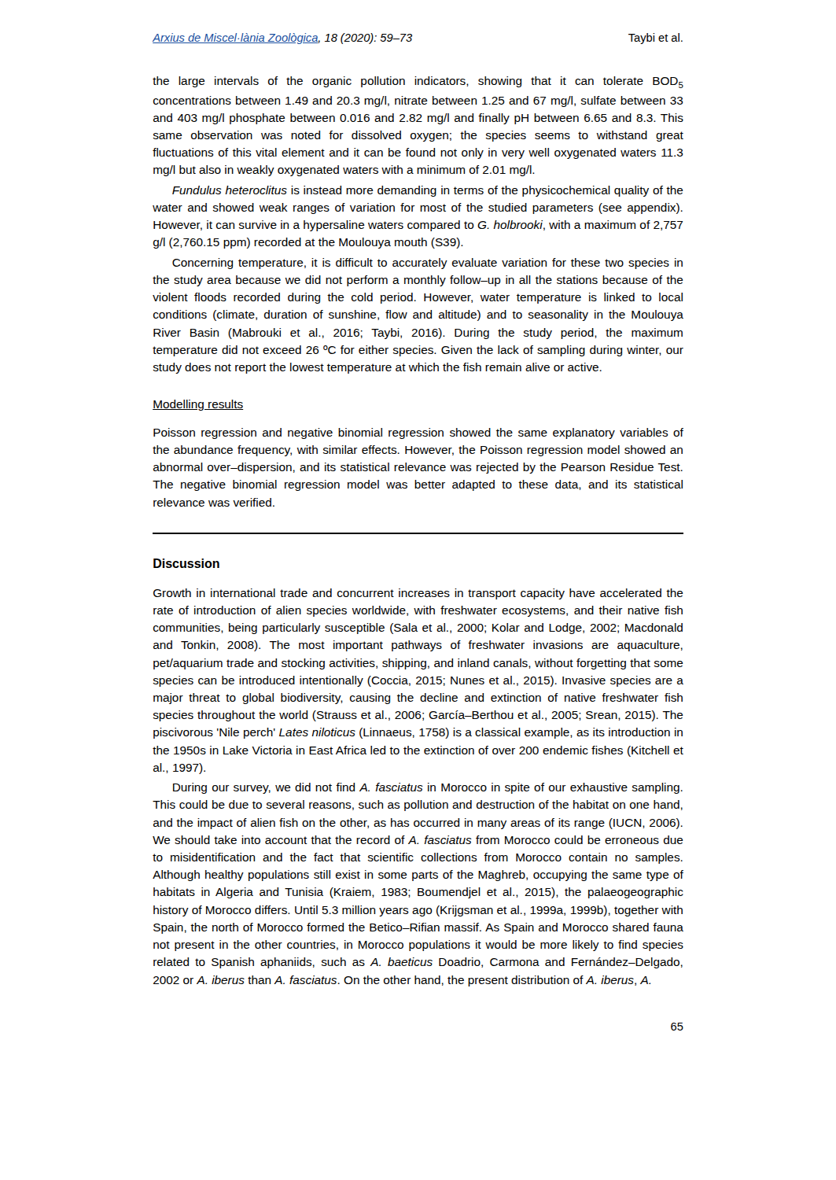Arxius de Miscel·lània Zoològica, 18 (2020): 59–73 Taybi et al.
the large intervals of the organic pollution indicators, showing that it can tolerate BOD5 concentrations between 1.49 and 20.3 mg/l, nitrate between 1.25 and 67 mg/l, sulfate between 33 and 403 mg/l phosphate between 0.016 and 2.82 mg/l and finally pH between 6.65 and 8.3. This same observation was noted for dissolved oxygen; the species seems to withstand great fluctuations of this vital element and it can be found not only in very well oxygenated waters 11.3 mg/l but also in weakly oxygenated waters with a minimum of 2.01 mg/l.
Fundulus heteroclitus is instead more demanding in terms of the physicochemical quality of the water and showed weak ranges of variation for most of the studied parameters (see appendix). However, it can survive in a hypersaline waters compared to G. holbrooki, with a maximum of 2,757 g/l (2,760.15 ppm) recorded at the Moulouya mouth (S39).
Concerning temperature, it is difficult to accurately evaluate variation for these two species in the study area because we did not perform a monthly follow–up in all the stations because of the violent floods recorded during the cold period. However, water temperature is linked to local conditions (climate, duration of sunshine, flow and altitude) and to seasonality in the Moulouya River Basin (Mabrouki et al., 2016; Taybi, 2016). During the study period, the maximum temperature did not exceed 26 ºC for either species. Given the lack of sampling during winter, our study does not report the lowest temperature at which the fish remain alive or active.
Modelling results
Poisson regression and negative binomial regression showed the same explanatory variables of the abundance frequency, with similar effects. However, the Poisson regression model showed an abnormal over–dispersion, and its statistical relevance was rejected by the Pearson Residue Test. The negative binomial regression model was better adapted to these data, and its statistical relevance was verified.
Discussion
Growth in international trade and concurrent increases in transport capacity have accelerated the rate of introduction of alien species worldwide, with freshwater ecosystems, and their native fish communities, being particularly susceptible (Sala et al., 2000; Kolar and Lodge, 2002; Macdonald and Tonkin, 2008). The most important pathways of freshwater invasions are aquaculture, pet/aquarium trade and stocking activities, shipping, and inland canals, without forgetting that some species can be introduced intentionally (Coccia, 2015; Nunes et al., 2015). Invasive species are a major threat to global biodiversity, causing the decline and extinction of native freshwater fish species throughout the world (Strauss et al., 2006; García–Berthou et al., 2005; Srean, 2015). The piscivorous 'Nile perch' Lates niloticus (Linnaeus, 1758) is a classical example, as its introduction in the 1950s in Lake Victoria in East Africa led to the extinction of over 200 endemic fishes (Kitchell et al., 1997).
During our survey, we did not find A. fasciatus in Morocco in spite of our exhaustive sampling. This could be due to several reasons, such as pollution and destruction of the habitat on one hand, and the impact of alien fish on the other, as has occurred in many areas of its range (IUCN, 2006). We should take into account that the record of A. fasciatus from Morocco could be erroneous due to misidentification and the fact that scientific collections from Morocco contain no samples. Although healthy populations still exist in some parts of the Maghreb, occupying the same type of habitats in Algeria and Tunisia (Kraiem, 1983; Boumendjel et al., 2015), the palaeogeographic history of Morocco differs. Until 5.3 million years ago (Krijgsman et al., 1999a, 1999b), together with Spain, the north of Morocco formed the Betico–Rifian massif. As Spain and Morocco shared fauna not present in the other countries, in Morocco populations it would be more likely to find species related to Spanish aphaniids, such as A. baeticus Doadrio, Carmona and Fernández–Delgado, 2002 or A. iberus than A. fasciatus. On the other hand, the present distribution of A. iberus, A.
65